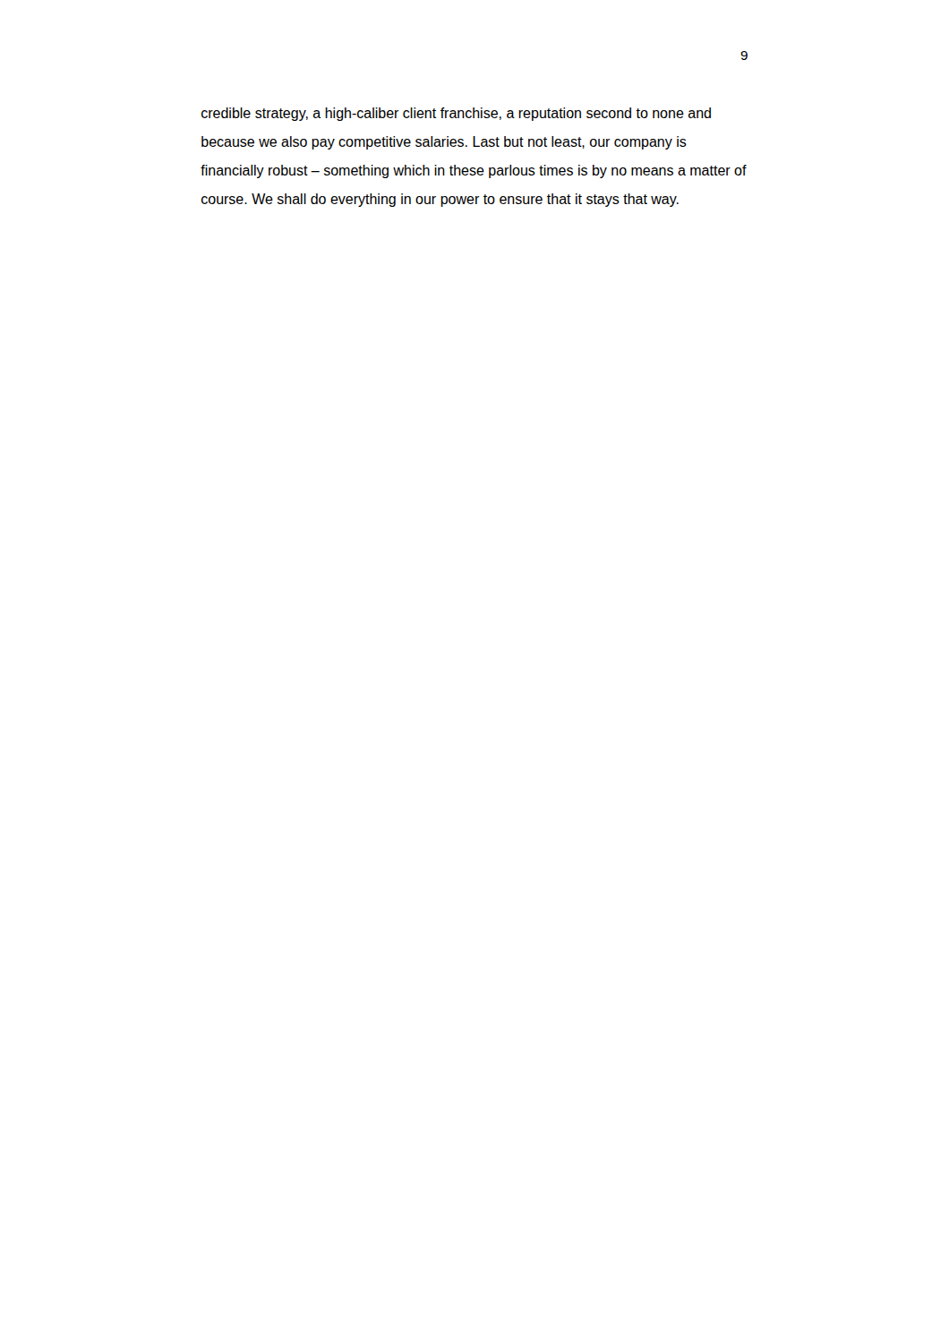9
credible strategy, a high-caliber client franchise, a reputation second to none and because we also pay competitive salaries. Last but not least, our company is financially robust – something which in these parlous times is by no means a matter of course. We shall do everything in our power to ensure that it stays that way.